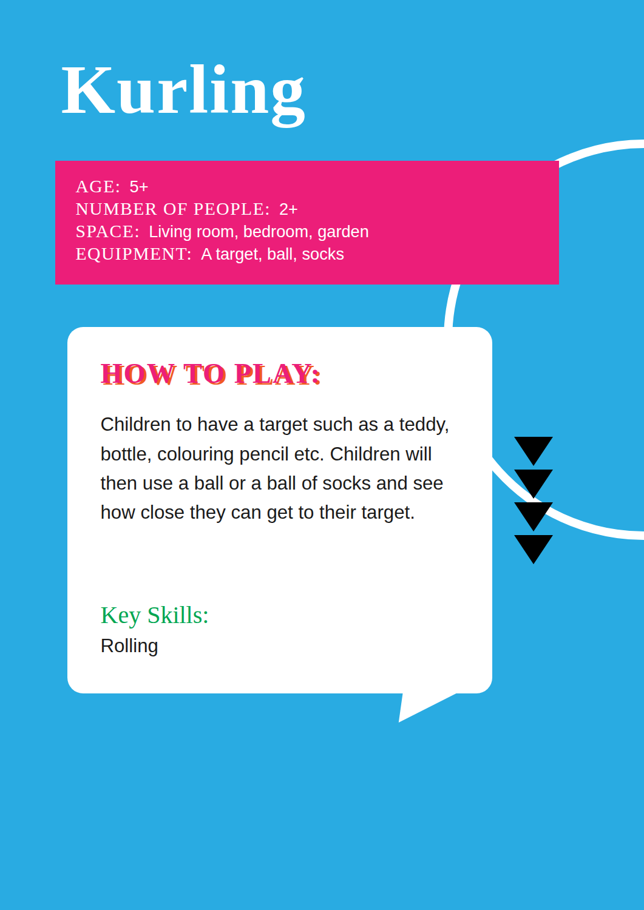Kurling
Age:
5+
Number of people:
2+
Space:
Living room, bedroom, garden
Equipment:
A target, ball, socks
How to play:
Children to have a target such as a teddy, bottle, colouring pencil etc. Children will then use a ball or a ball of socks and see how close they can get to their target.
Key Skills:
Rolling